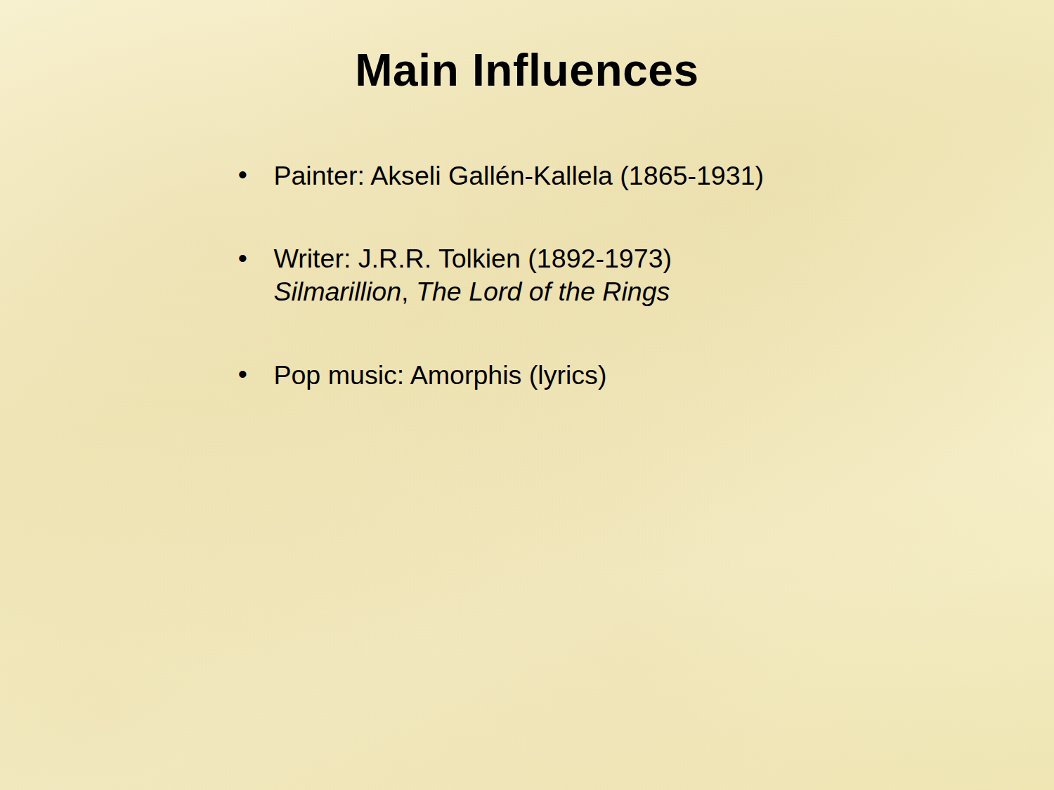Main Influences
Painter: Akseli Gallén-Kallela (1865-1931)
Writer: J.R.R. Tolkien (1892-1973)
Silmarillion, The Lord of the Rings
Pop music: Amorphis (lyrics)